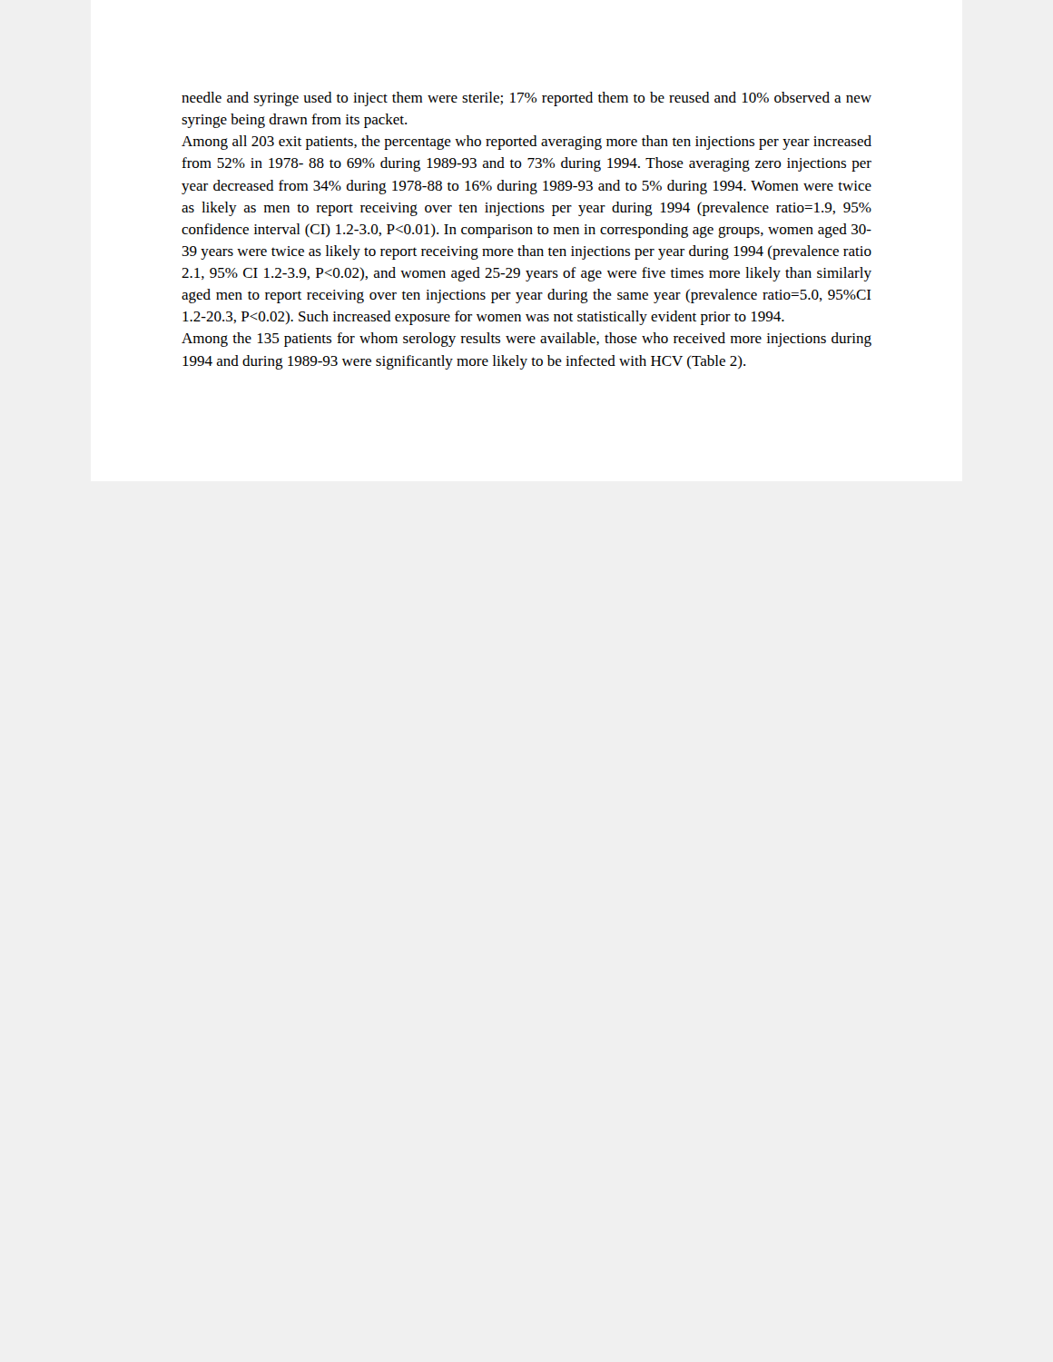needle and syringe used to inject them were sterile; 17% reported them to be reused and 10% observed a new syringe being drawn from its packet.
Among all 203 exit patients, the percentage who reported averaging more than ten injections per year increased from 52% in 1978- 88 to 69% during 1989-93 and to 73% during 1994. Those averaging zero injections per year decreased from 34% during 1978-88 to 16% during 1989-93 and to 5% during 1994. Women were twice as likely as men to report receiving over ten injections per year during 1994 (prevalence ratio=1.9, 95% confidence interval (CI) 1.2-3.0, P<0.01). In comparison to men in corresponding age groups, women aged 30-39 years were twice as likely to report receiving more than ten injections per year during 1994 (prevalence ratio 2.1, 95% CI 1.2-3.9, P<0.02), and women aged 25-29 years of age were five times more likely than similarly aged men to report receiving over ten injections per year during the same year (prevalence ratio=5.0, 95%CI 1.2-20.3, P<0.02). Such increased exposure for women was not statistically evident prior to 1994.
Among the 135 patients for whom serology results were available, those who received more injections during 1994 and during 1989-93 were significantly more likely to be infected with HCV (Table 2).